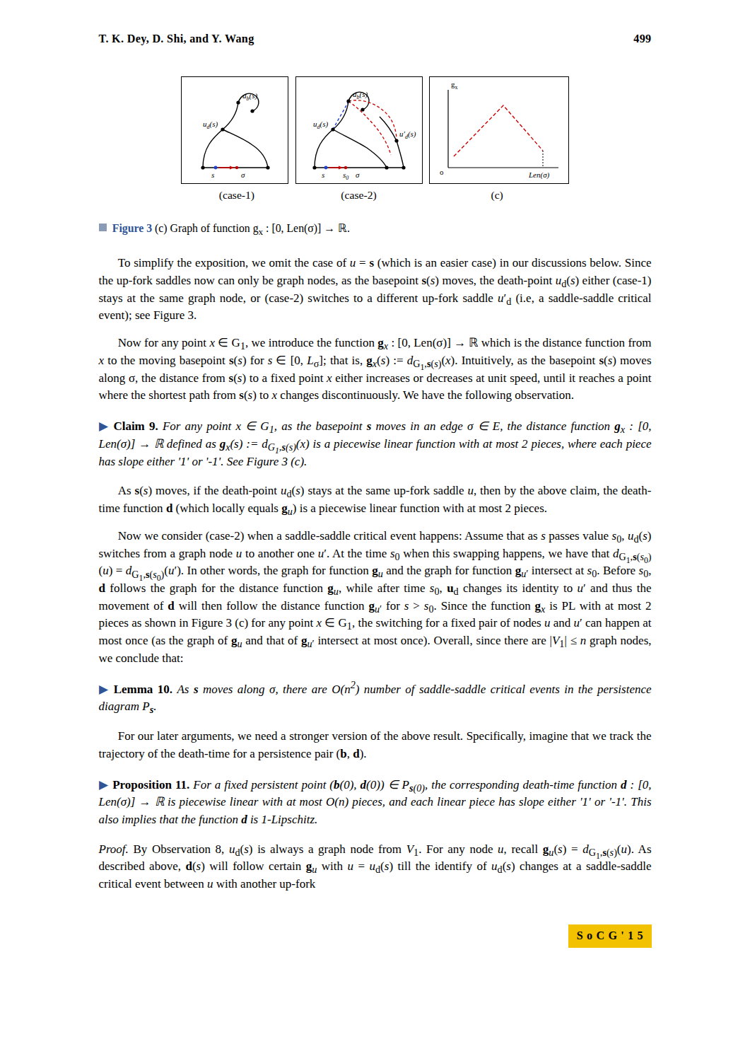T. K. Dey, D. Shi, and Y. Wang 499
ub(s) ud(s) s σ
ub(s) ud(s) u′d(s) s s0 σ
gx o Len(σ)
(case-1) (case-2) (c)
Figure 3 (c) Graph of function gx : [0, Len(σ)] → ℝ.
To simplify the exposition, we omit the case of u = s (which is an easier case) in our discussions below. Since the up-fork saddles now can only be graph nodes, as the basepoint s(s) moves, the death-point ud(s) either (case-1) stays at the same graph node, or (case-2) switches to a different up-fork saddle u′d (i.e, a saddle-saddle critical event); see Figure 3.
Now for any point x ∈ G1, we introduce the function gx : [0, Len(σ)] → ℝ which is the distance function from x to the moving basepoint s(s) for s ∈ [0, Lσ]; that is, gx(s) := dG1,s(s)(x). Intuitively, as the basepoint s(s) moves along σ, the distance from s(s) to a fixed point x either increases or decreases at unit speed, until it reaches a point where the shortest path from s(s) to x changes discontinuously. We have the following observation.
▶Claim 9. For any point x ∈ G1, as the basepoint s moves in an edge σ ∈ E, the distance function gx : [0, Len(σ)] → ℝ defined as gx(s) := dG1,s(s)(x) is a piecewise linear function with at most 2 pieces, where each piece has slope either '1' or '-1'. See Figure 3 (c).
As s(s) moves, if the death-point ud(s) stays at the same up-fork saddle u, then by the above claim, the death-time function d (which locally equals gu) is a piecewise linear function with at most 2 pieces.
Now we consider (case-2) when a saddle-saddle critical event happens: Assume that as s passes value s0, ud(s) switches from a graph node u to another one u′. At the time s0 when this swapping happens, we have that dG1,s(s0)(u) = dG1,s(s0)(u′). In other words, the graph for function gu and the graph for function gu′ intersect at s0. Before s0, d follows the graph for the distance function gu, while after time s0, ud changes its identity to u′ and thus the movement of d will then follow the distance function gu′ for s > s0. Since the function gx is PL with at most 2 pieces as shown in Figure 3 (c) for any point x ∈ G1, the switching for a fixed pair of nodes u and u′ can happen at most once (as the graph of gu and that of gu′ intersect at most once). Overall, since there are |V1| ≤ n graph nodes, we conclude that:
▶Lemma 10. As s moves along σ, there are O(n2) number of saddle-saddle critical events in the persistence diagram Ps.
For our later arguments, we need a stronger version of the above result. Specifically, imagine that we track the trajectory of the death-time for a persistence pair (b, d).
▶Proposition 11. For a fixed persistent point (b(0), d(0)) ∈ Ps(0), the corresponding death-time function d : [0, Len(σ)] → ℝ is piecewise linear with at most O(n) pieces, and each linear piece has slope either '1' or '-1'. This also implies that the function d is 1-Lipschitz.
Proof. By Observation 8, ud(s) is always a graph node from V1. For any node u, recall gu(s) = dG1,s(s)(u). As described above, d(s) will follow certain gu with u = ud(s) till the identify of ud(s) changes at a saddle-saddle critical event between u with another up-fork
S o C G ' 1 5